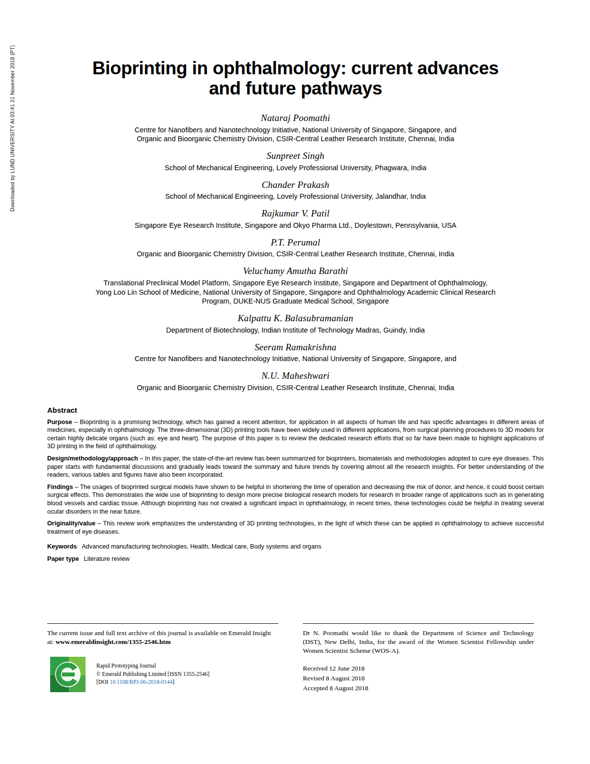Downloaded by LUND UNIVERSITY At 03:41 21 November 2018 (PT)
Bioprinting in ophthalmology: current advances
and future pathways
Nataraj Poomathi
Centre for Nanofibers and Nanotechnology Initiative, National University of Singapore, Singapore, and
Organic and Bioorganic Chemistry Division, CSIR-Central Leather Research Institute, Chennai, India
Sunpreet Singh
School of Mechanical Engineering, Lovely Professional University, Phagwara, India
Chander Prakash
School of Mechanical Engineering, Lovely Professional University, Jalandhar, India
Rajkumar V. Patil
Singapore Eye Research Institute, Singapore and Okyo Pharma Ltd., Doylestown, Pennsylvania, USA
P.T. Perumal
Organic and Bioorganic Chemistry Division, CSIR-Central Leather Research Institute, Chennai, India
Veluchamy Amutha Barathi
Translational Preclinical Model Platform, Singapore Eye Research Institute, Singapore and Department of Ophthalmology,
Yong Loo Lin School of Medicine, National University of Singapore, Singapore and Ophthalmology Academic Clinical Research
Program, DUKE-NUS Graduate Medical School, Singapore
Kalpattu K. Balasubramanian
Department of Biotechnology, Indian Institute of Technology Madras, Guindy, India
Seeram Ramakrishna
Centre for Nanofibers and Nanotechnology Initiative, National University of Singapore, Singapore, and
N.U. Maheshwari
Organic and Bioorganic Chemistry Division, CSIR-Central Leather Research Institute, Chennai, India
Abstract
Purpose – Bioprinting is a promising technology, which has gained a recent attention, for application in all aspects of human life and has specific advantages in different areas of medicines, especially in ophthalmology. The three-dimensional (3D) printing tools have been widely used in different applications, from surgical planning procedures to 3D models for certain highly delicate organs (such as: eye and heart). The purpose of this paper is to review the dedicated research efforts that so far have been made to highlight applications of 3D printing in the field of ophthalmology.
Design/methodology/approach – In this paper, the state-of-the-art review has been summarized for bioprinters, biomaterials and methodologies adopted to cure eye diseases. This paper starts with fundamental discussions and gradually leads toward the summary and future trends by covering almost all the research insights. For better understanding of the readers, various tables and figures have also been incorporated.
Findings – The usages of bioprinted surgical models have shown to be helpful in shortening the time of operation and decreasing the risk of donor, and hence, it could boost certain surgical effects. This demonstrates the wide use of bioprinting to design more precise biological research models for research in broader range of applications such as in generating blood vessels and cardiac tissue. Although bioprinting has not created a significant impact in ophthalmology, in recent times, these technologies could be helpful in treating several ocular disorders in the near future.
Originality/value – This review work emphasizes the understanding of 3D printing technologies, in the light of which these can be applied in ophthalmology to achieve successful treatment of eye diseases.
Keywords Advanced manufacturing technologies, Health, Medical care, Body systems and organs
Paper type Literature review
The current issue and full text archive of this journal is available on Emerald Insight at: www.emeraldinsight.com/1355-2546.htm
Rapid Prototyping Journal
© Emerald Publishing Limited [ISSN 1355-2546]
[DOI 10.1108/RPJ-06-2018-0144]
Dr N. Poomathi would like to thank the Department of Science and Technology (DST), New Delhi, India, for the award of the Women Scientist Fellowship under Women Scientist Scheme (WOS-A).
Received 12 June 2018
Revised 8 August 2018
Accepted 8 August 2018